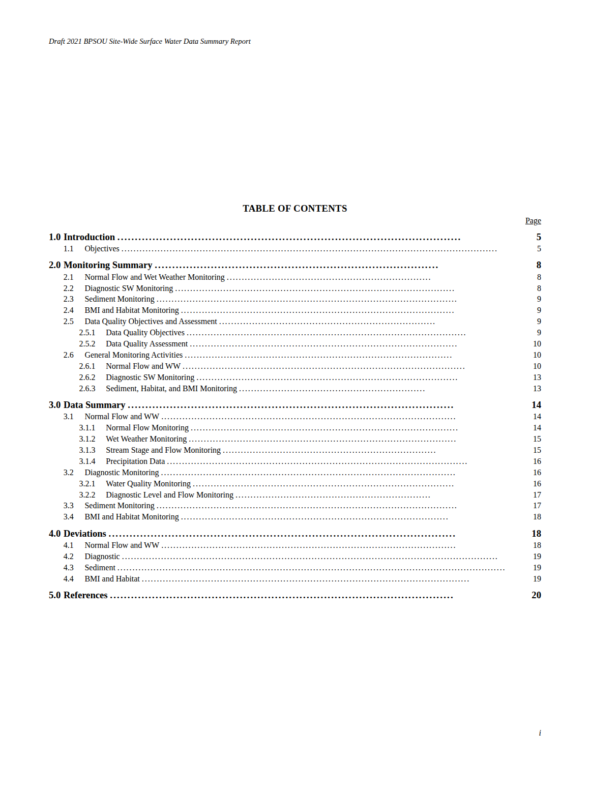Draft 2021 BPSOU Site-Wide Surface Water Data Summary Report
TABLE OF CONTENTS
Page
1.0 Introduction .................................................................................................. 5
1.1 Objectives ............................................................................................................................. 5
2.0 Monitoring Summary ................................................................................. 8
2.1 Normal Flow and Wet Weather Monitoring .................................................................... 8
2.2 Diagnostic SW Monitoring ............................................................................................. 8
2.3 Sediment Monitoring .................................................................................................... 9
2.4 BMI and Habitat Monitoring ........................................................................................... 9
2.5 Data Quality Objectives and Assessment ........................................................................ 9
2.5.1 Data Quality Objectives ............................................................................................. 9
2.5.2 Data Quality Assessment ......................................................................................... 10
2.6 General Monitoring Activities ......................................................................................... 10
2.6.1 Normal Flow and WW .............................................................................................. 10
2.6.2 Diagnostic SW Monitoring ....................................................................................... 13
2.6.3 Sediment, Habitat, and BMI Monitoring .............................................................. 13
3.0 Data Summary ............................................................................................. 14
3.1 Normal Flow and WW .................................................................................................. 14
3.1.1 Normal Flow Monitoring ......................................................................................... 14
3.1.2 Wet Weather Monitoring ......................................................................................... 15
3.1.3 Stream Stage and Flow Monitoring ....................................................................... 15
3.1.4 Precipitation Data .................................................................................................... 16
3.2 Diagnostic Monitoring .................................................................................................. 16
3.2.1 Water Quality Monitoring ....................................................................................... 16
3.2.2 Diagnostic Level and Flow Monitoring ................................................................. 17
3.3 Sediment Monitoring .................................................................................................... 17
3.4 BMI and Habitat Monitoring ......................................................................................... 18
4.0 Deviations ................................................................................................... 18
4.1 Normal Flow and WW .................................................................................................. 18
4.2 Diagnostic ............................................................................................................................. 19
4.3 Sediment ................................................................................................................................. 19
4.4 BMI and Habitat ............................................................................................................. 19
5.0 References .................................................................................................. 20
i